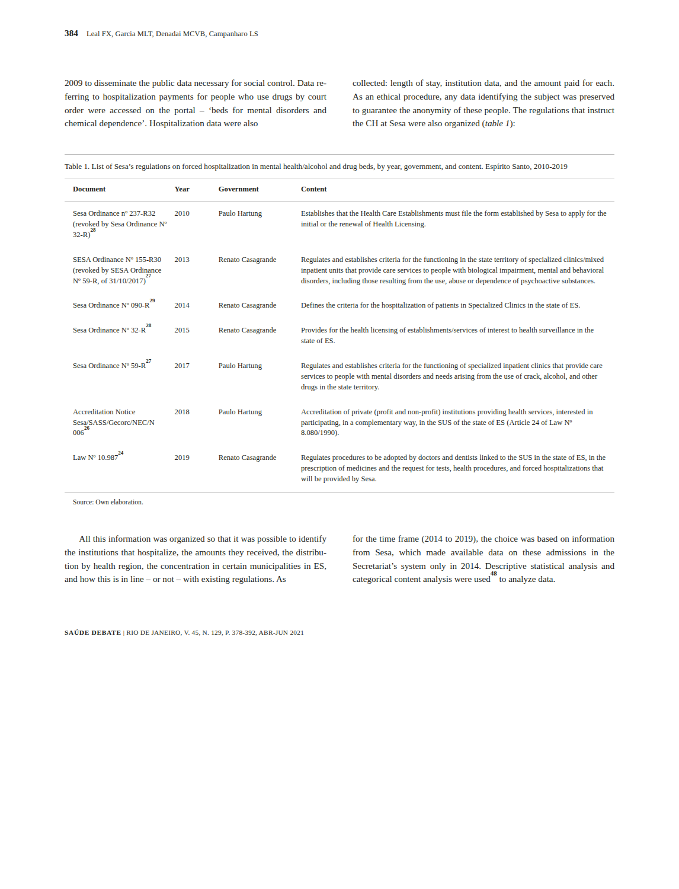384 Leal FX, Garcia MLT, Denadai MCVB, Campanharo LS
2009 to disseminate the public data necessary for social control. Data referring to hospitalization payments for people who use drugs by court order were accessed on the portal – ‘beds for mental disorders and chemical dependence’. Hospitalization data were also
collected: length of stay, institution data, and the amount paid for each. As an ethical procedure, any data identifying the subject was preserved to guarantee the anonymity of these people. The regulations that instruct the CH at Sesa were also organized (table 1):
Table 1. List of Sesa’s regulations on forced hospitalization in mental health/alcohol and drug beds, by year, government, and content. Espírito Santo, 2010-2019
| Document | Year | Government | Content |
| --- | --- | --- | --- |
| Sesa Ordinance nº 237-R32 (revoked by Sesa Ordinance Nº 32-R) 28 | 2010 | Paulo Hartung | Establishes that the Health Care Establishments must file the form established by Sesa to apply for the initial or the renewal of Health Licensing. |
| SESA Ordinance Nº 155-R30 (revoked by SESA Ordinance Nº 59-R, of 31/10/2017) 27 | 2013 | Renato Casagrande | Regulates and establishes criteria for the functioning in the state territory of specialized clinics/mixed inpatient units that provide care services to people with biological impairment, mental and behavioral disorders, including those resulting from the use, abuse or dependence of psychoactive substances. |
| Sesa Ordinance Nº 090-R 29 | 2014 | Renato Casagrande | Defines the criteria for the hospitalization of patients in Specialized Clinics in the state of ES. |
| Sesa Ordinance Nº 32-R 28 | 2015 | Renato Casagrande | Provides for the health licensing of establishments/services of interest to health surveillance in the state of ES. |
| Sesa Ordinance Nº 59-R 27 | 2017 | Paulo Hartung | Regulates and establishes criteria for the functioning of specialized inpatient clinics that provide care services to people with mental disorders and needs arising from the use of crack, alcohol, and other drugs in the state territory. |
| Accreditation Notice Sesa/SASS/Gecorc/NEC/N 006 26 | 2018 | Paulo Hartung | Accreditation of private (profit and non-profit) institutions providing health services, interested in participating, in a complementary way, in the SUS of the state of ES (Article 24 of Law Nº 8.080/1990). |
| Law Nº 10.987 24 | 2019 | Renato Casagrande | Regulates procedures to be adopted by doctors and dentists linked to the SUS in the state of ES, in the prescription of medicines and the request for tests, health procedures, and forced hospitalizations that will be provided by Sesa. |
Source: Own elaboration.
All this information was organized so that it was possible to identify the institutions that hospitalize, the amounts they received, the distribution by health region, the concentration in certain municipalities in ES, and how this is in line – or not – with existing regulations. As
for the time frame (2014 to 2019), the choice was based on information from Sesa, which made available data on these admissions in the Secretariat’s system only in 2014. Descriptive statistical analysis and categorical content analysis were used48 to analyze data.
SAÚDE DEBATE | RIO DE JANEIRO, V. 45, N. 129, P. 378-392, ABR-JUN 2021